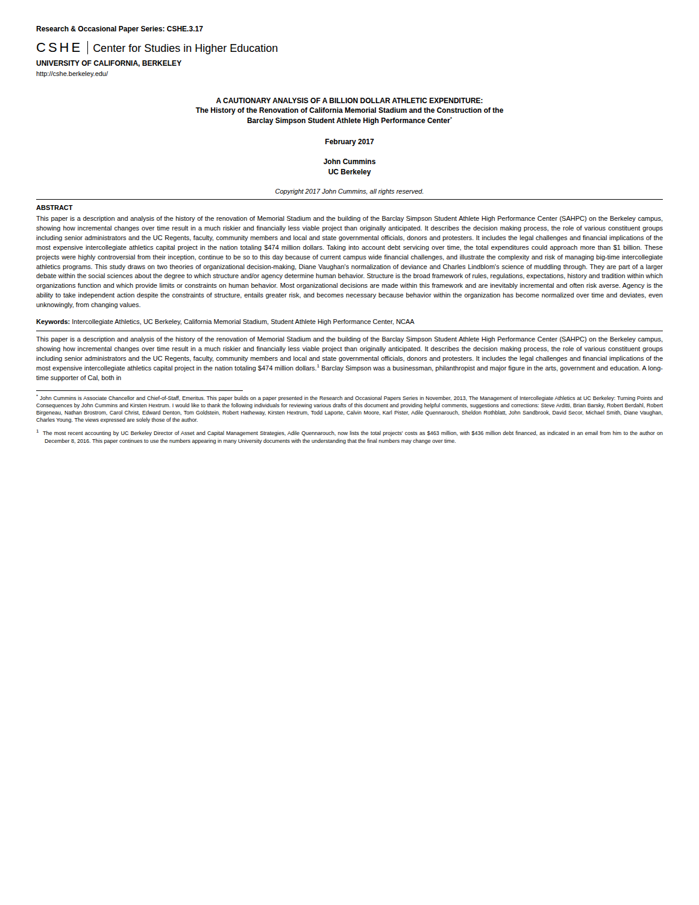Research & Occasional Paper Series: CSHE.3.17
CSHE Center for Studies in Higher Education
UNIVERSITY OF CALIFORNIA, BERKELEY
http://cshe.berkeley.edu/
A CAUTIONARY ANALYSIS OF A BILLION DOLLAR ATHLETIC EXPENDITURE: The History of the Renovation of California Memorial Stadium and the Construction of the Barclay Simpson Student Athlete High Performance Center*
February 2017
John Cummins
UC Berkeley
Copyright 2017 John Cummins, all rights reserved.
ABSTRACT
This paper is a description and analysis of the history of the renovation of Memorial Stadium and the building of the Barclay Simpson Student Athlete High Performance Center (SAHPC) on the Berkeley campus, showing how incremental changes over time result in a much riskier and financially less viable project than originally anticipated. It describes the decision making process, the role of various constituent groups including senior administrators and the UC Regents, faculty, community members and local and state governmental officials, donors and protesters. It includes the legal challenges and financial implications of the most expensive intercollegiate athletics capital project in the nation totaling $474 million dollars. Taking into account debt servicing over time, the total expenditures could approach more than $1 billion. These projects were highly controversial from their inception, continue to be so to this day because of current campus wide financial challenges, and illustrate the complexity and risk of managing big-time intercollegiate athletics programs. This study draws on two theories of organizational decision-making, Diane Vaughan's normalization of deviance and Charles Lindblom's science of muddling through. They are part of a larger debate within the social sciences about the degree to which structure and/or agency determine human behavior. Structure is the broad framework of rules, regulations, expectations, history and tradition within which organizations function and which provide limits or constraints on human behavior. Most organizational decisions are made within this framework and are inevitably incremental and often risk averse. Agency is the ability to take independent action despite the constraints of structure, entails greater risk, and becomes necessary because behavior within the organization has become normalized over time and deviates, even unknowingly, from changing values.
Keywords: Intercollegiate Athletics, UC Berkeley, California Memorial Stadium, Student Athlete High Performance Center, NCAA
This paper is a description and analysis of the history of the renovation of Memorial Stadium and the building of the Barclay Simpson Student Athlete High Performance Center (SAHPC) on the Berkeley campus, showing how incremental changes over time result in a much riskier and financially less viable project than originally anticipated. It describes the decision making process, the role of various constituent groups including senior administrators and the UC Regents, faculty, community members and local and state governmental officials, donors and protesters. It includes the legal challenges and financial implications of the most expensive intercollegiate athletics capital project in the nation totaling $474 million dollars.1 Barclay Simpson was a businessman, philanthropist and major figure in the arts, government and education. A long-time supporter of Cal, both in
* John Cummins is Associate Chancellor and Chief-of-Staff, Emeritus. This paper builds on a paper presented in the Research and Occasional Papers Series in November, 2013, The Management of Intercollegiate Athletics at UC Berkeley: Turning Points and Consequences by John Cummins and Kirsten Hextrum. I would like to thank the following individuals for reviewing various drafts of this document and providing helpful comments, suggestions and corrections: Steve Arditti, Brian Barsky, Robert Berdahl, Robert Birgeneau, Nathan Brostrom, Carol Christ, Edward Denton, Tom Goldstein, Robert Hatheway, Kirsten Hextrum, Todd Laporte, Calvin Moore, Karl Pister, Adile Quennarouch, Sheldon Rothblatt, John Sandbrook, David Secor, Michael Smith, Diane Vaughan, Charles Young. The views expressed are solely those of the author.
1 The most recent accounting by UC Berkeley Director of Asset and Capital Management Strategies, Adile Quennarouch, now lists the total projects' costs as $463 million, with $436 million debt financed, as indicated in an email from him to the author on December 8, 2016. This paper continues to use the numbers appearing in many University documents with the understanding that the final numbers may change over time.